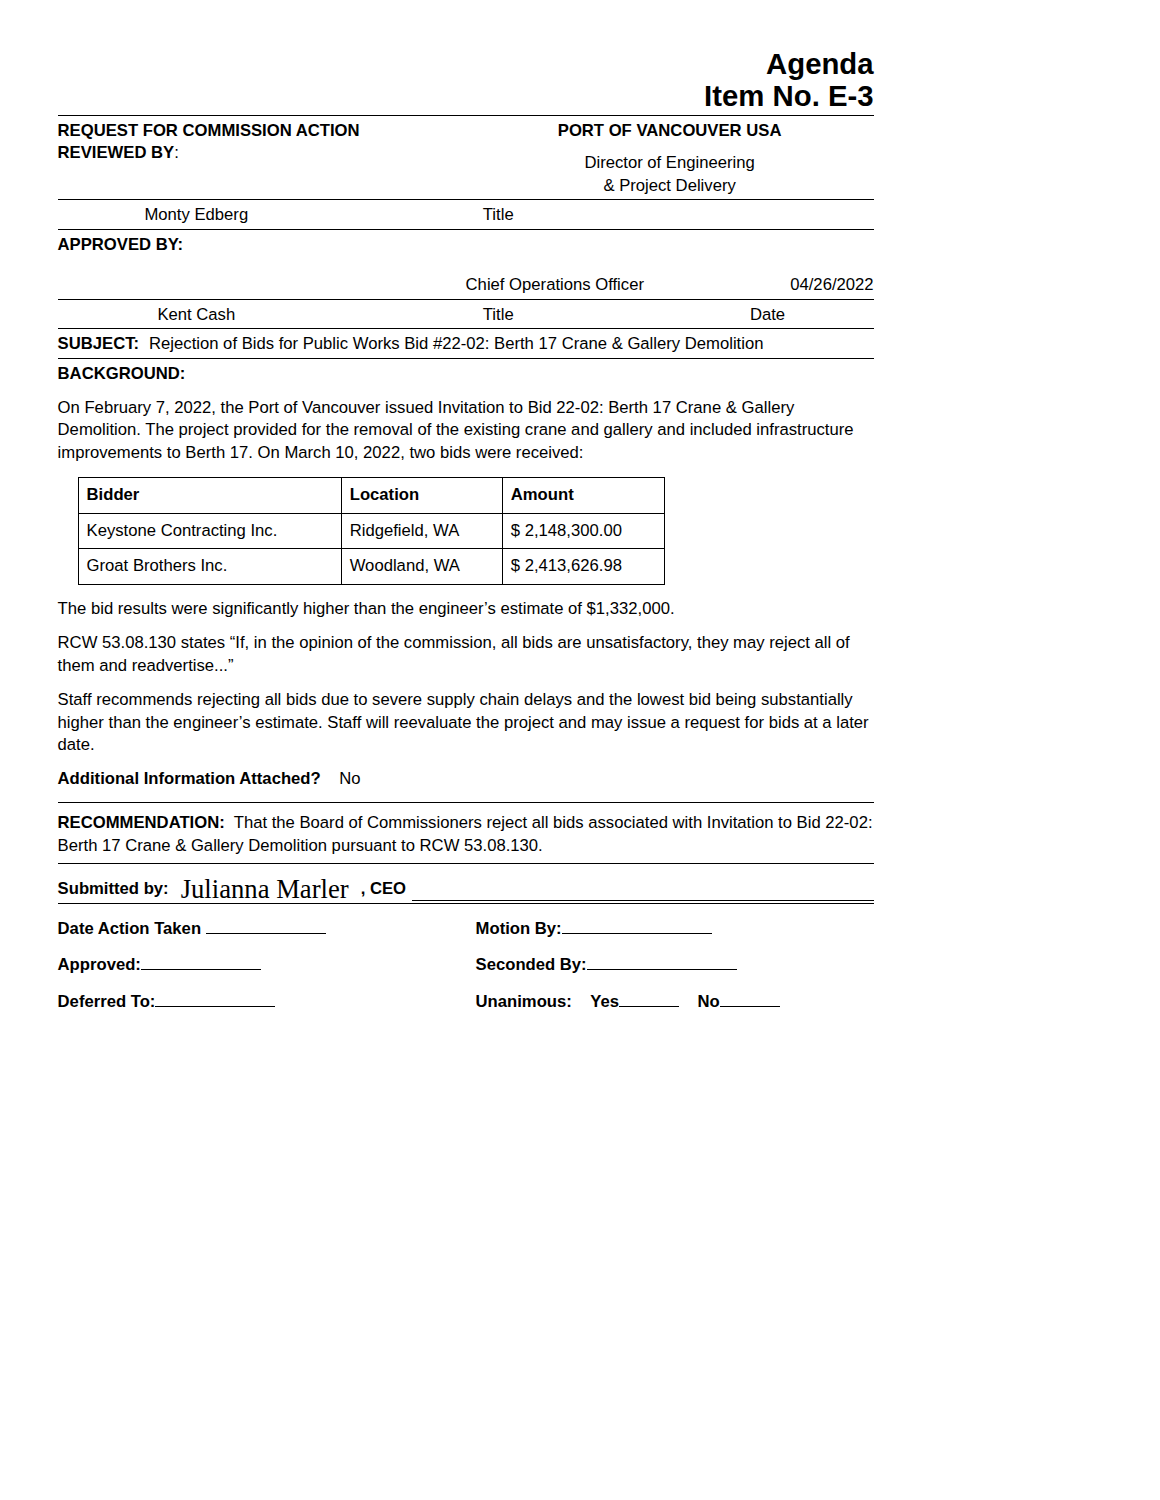Agenda
Item No. E-3
REQUEST FOR COMMISSION ACTION
REVIEWED BY:
PORT OF VANCOUVER USA
Director of Engineering
& Project Delivery
Monty Edberg
Title
APPROVED BY:
Chief Operations Officer
04/26/2022
Kent Cash
Title
Date
SUBJECT:
Rejection of Bids for Public Works Bid #22-02: Berth 17 Crane & Gallery Demolition
BACKGROUND:
On February 7, 2022, the Port of Vancouver issued Invitation to Bid 22-02: Berth 17 Crane & Gallery Demolition. The project provided for the removal of the existing crane and gallery and included infrastructure improvements to Berth 17. On March 10, 2022, two bids were received:
| Bidder | Location | Amount |
| --- | --- | --- |
| Keystone Contracting Inc. | Ridgefield, WA | $ 2,148,300.00 |
| Groat Brothers Inc. | Woodland, WA | $ 2,413,626.98 |
The bid results were significantly higher than the engineer’s estimate of $1,332,000.
RCW 53.08.130 states “If, in the opinion of the commission, all bids are unsatisfactory, they may reject all of them and readvertise...”
Staff recommends rejecting all bids due to severe supply chain delays and the lowest bid being substantially higher than the engineer’s estimate. Staff will reevaluate the project and may issue a request for bids at a later date.
Additional Information Attached? No
RECOMMENDATION: That the Board of Commissioners reject all bids associated with Invitation to Bid 22-02: Berth 17 Crane & Gallery Demolition pursuant to RCW 53.08.130.
Submitted by: Julianna Marler , CEO
Date Action Taken
Motion By:
Approved:
Seconded By:
Deferred To:
Unanimous: Yes No